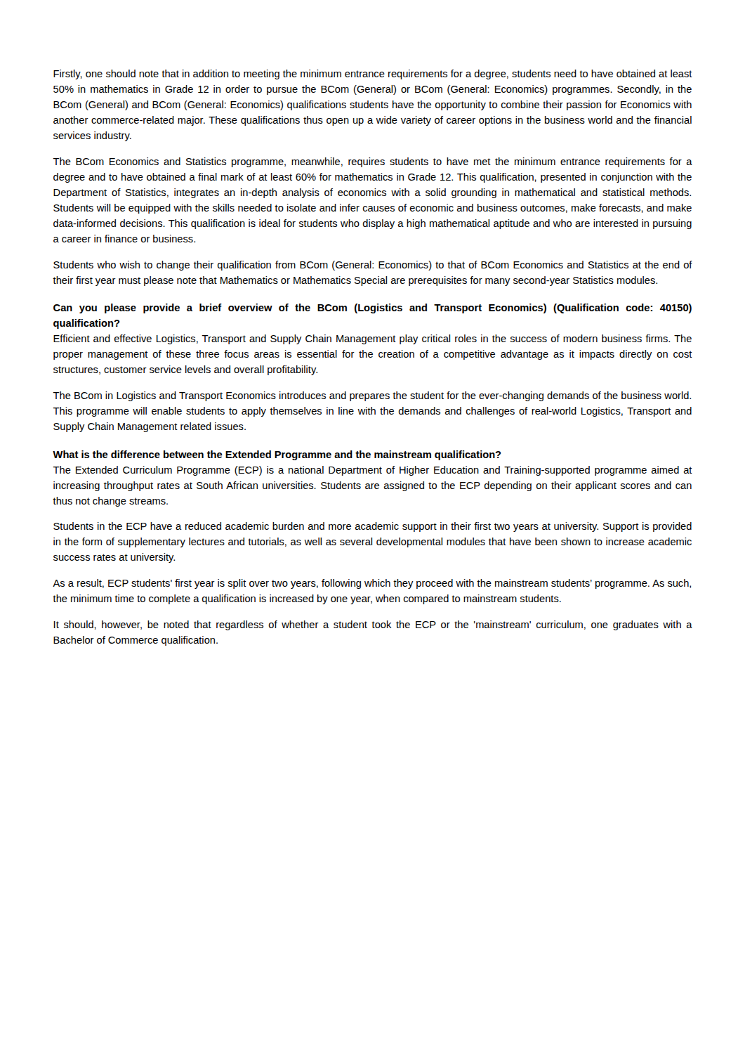Firstly, one should note that in addition to meeting the minimum entrance requirements for a degree, students need to have obtained at least 50% in mathematics in Grade 12 in order to pursue the BCom (General) or BCom (General: Economics) programmes. Secondly, in the BCom (General) and BCom (General: Economics) qualifications students have the opportunity to combine their passion for Economics with another commerce-related major. These qualifications thus open up a wide variety of career options in the business world and the financial services industry.
The BCom Economics and Statistics programme, meanwhile, requires students to have met the minimum entrance requirements for a degree and to have obtained a final mark of at least 60% for mathematics in Grade 12. This qualification, presented in conjunction with the Department of Statistics, integrates an in-depth analysis of economics with a solid grounding in mathematical and statistical methods. Students will be equipped with the skills needed to isolate and infer causes of economic and business outcomes, make forecasts, and make data-informed decisions. This qualification is ideal for students who display a high mathematical aptitude and who are interested in pursuing a career in finance or business.
Students who wish to change their qualification from BCom (General: Economics) to that of BCom Economics and Statistics at the end of their first year must please note that Mathematics or Mathematics Special are prerequisites for many second-year Statistics modules.
Can you please provide a brief overview of the BCom (Logistics and Transport Economics) (Qualification code: 40150) qualification?
Efficient and effective Logistics, Transport and Supply Chain Management play critical roles in the success of modern business firms. The proper management of these three focus areas is essential for the creation of a competitive advantage as it impacts directly on cost structures, customer service levels and overall profitability.
The BCom in Logistics and Transport Economics introduces and prepares the student for the ever-changing demands of the business world. This programme will enable students to apply themselves in line with the demands and challenges of real-world Logistics, Transport and Supply Chain Management related issues.
What is the difference between the Extended Programme and the mainstream qualification?
The Extended Curriculum Programme (ECP) is a national Department of Higher Education and Training-supported programme aimed at increasing throughput rates at South African universities. Students are assigned to the ECP depending on their applicant scores and can thus not change streams.
Students in the ECP have a reduced academic burden and more academic support in their first two years at university. Support is provided in the form of supplementary lectures and tutorials, as well as several developmental modules that have been shown to increase academic success rates at university.
As a result, ECP students' first year is split over two years, following which they proceed with the mainstream students’ programme. As such, the minimum time to complete a qualification is increased by one year, when compared to mainstream students.
It should, however, be noted that regardless of whether a student took the ECP or the 'mainstream' curriculum, one graduates with a Bachelor of Commerce qualification.